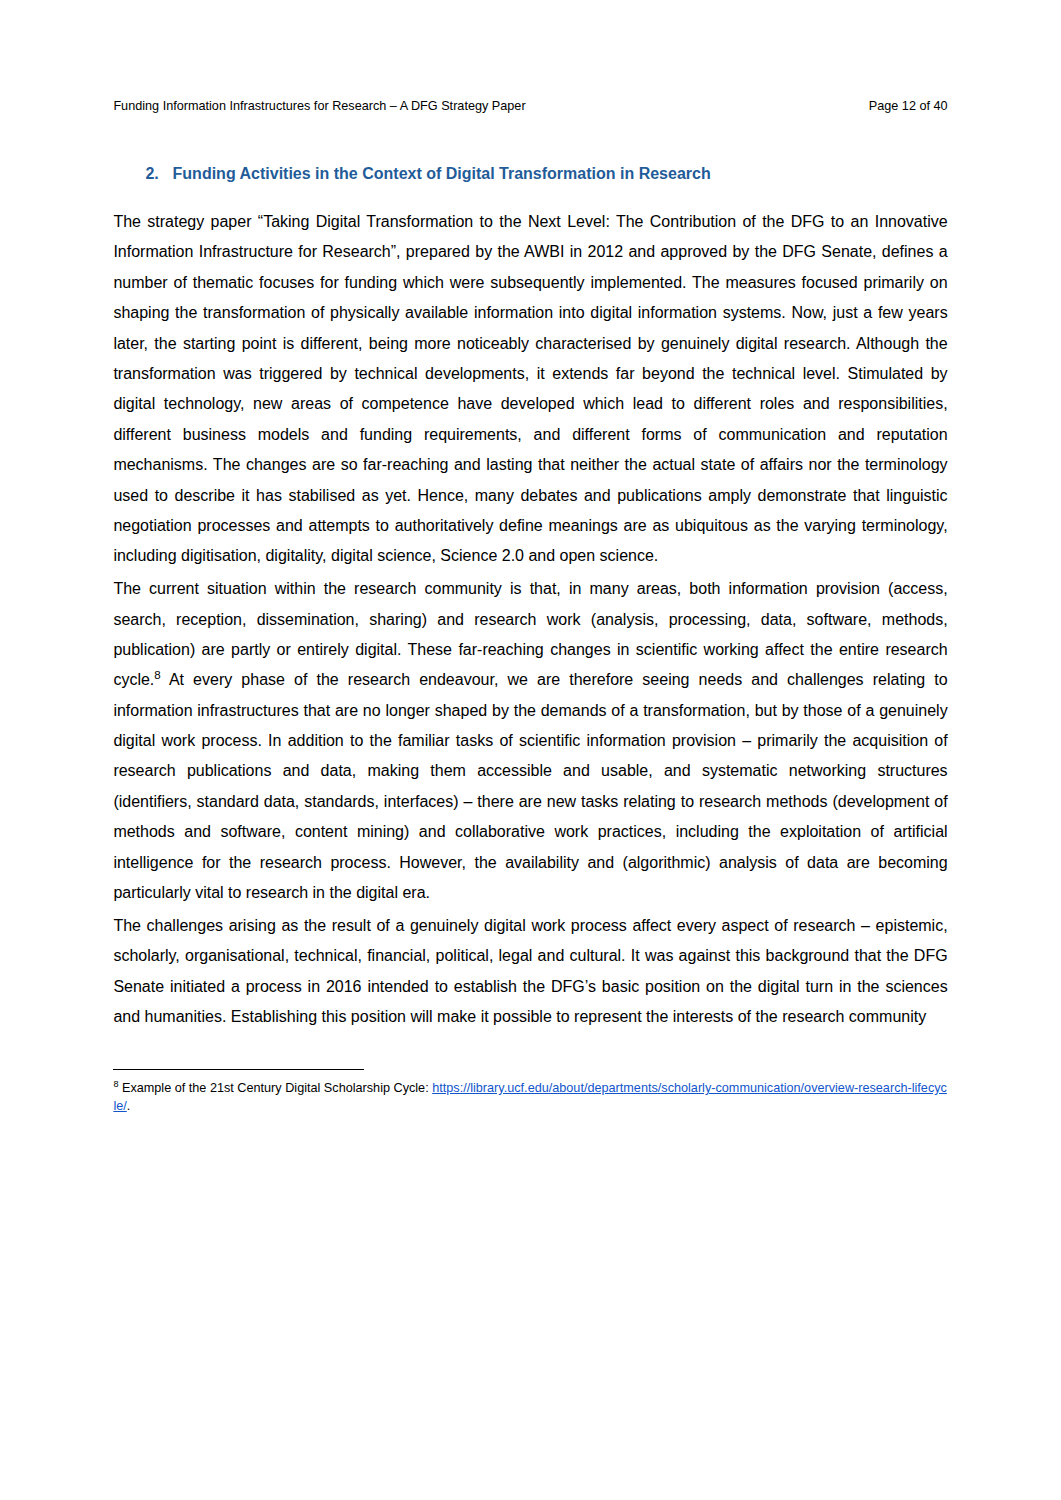Funding Information Infrastructures for Research – A DFG Strategy Paper Page 12 of 40
2. Funding Activities in the Context of Digital Transformation in Research
The strategy paper “Taking Digital Transformation to the Next Level: The Contribution of the DFG to an Innovative Information Infrastructure for Research”, prepared by the AWBI in 2012 and approved by the DFG Senate, defines a number of thematic focuses for funding which were subsequently implemented. The measures focused primarily on shaping the transformation of physically available information into digital information systems. Now, just a few years later, the starting point is different, being more noticeably characterised by genuinely digital research. Although the transformation was triggered by technical developments, it extends far beyond the technical level. Stimulated by digital technology, new areas of competence have developed which lead to different roles and responsibilities, different business models and funding requirements, and different forms of communication and reputation mechanisms. The changes are so far-reaching and lasting that neither the actual state of affairs nor the terminology used to describe it has stabilised as yet. Hence, many debates and publications amply demonstrate that linguistic negotiation processes and attempts to authoritatively define meanings are as ubiquitous as the varying terminology, including digitisation, digitality, digital science, Science 2.0 and open science.
The current situation within the research community is that, in many areas, both information provision (access, search, reception, dissemination, sharing) and research work (analysis, processing, data, software, methods, publication) are partly or entirely digital. These far-reaching changes in scientific working affect the entire research cycle.8 At every phase of the research endeavour, we are therefore seeing needs and challenges relating to information infrastructures that are no longer shaped by the demands of a transformation, but by those of a genuinely digital work process. In addition to the familiar tasks of scientific information provision – primarily the acquisition of research publications and data, making them accessible and usable, and systematic networking structures (identifiers, standard data, standards, interfaces) – there are new tasks relating to research methods (development of methods and software, content mining) and collaborative work practices, including the exploitation of artificial intelligence for the research process. However, the availability and (algorithmic) analysis of data are becoming particularly vital to research in the digital era.
The challenges arising as the result of a genuinely digital work process affect every aspect of research – epistemic, scholarly, organisational, technical, financial, political, legal and cultural. It was against this background that the DFG Senate initiated a process in 2016 intended to establish the DFG’s basic position on the digital turn in the sciences and humanities. Establishing this position will make it possible to represent the interests of the research community
8 Example of the 21st Century Digital Scholarship Cycle: https://library.ucf.edu/about/departments/scholarly-communication/overview-research-lifecycle/.